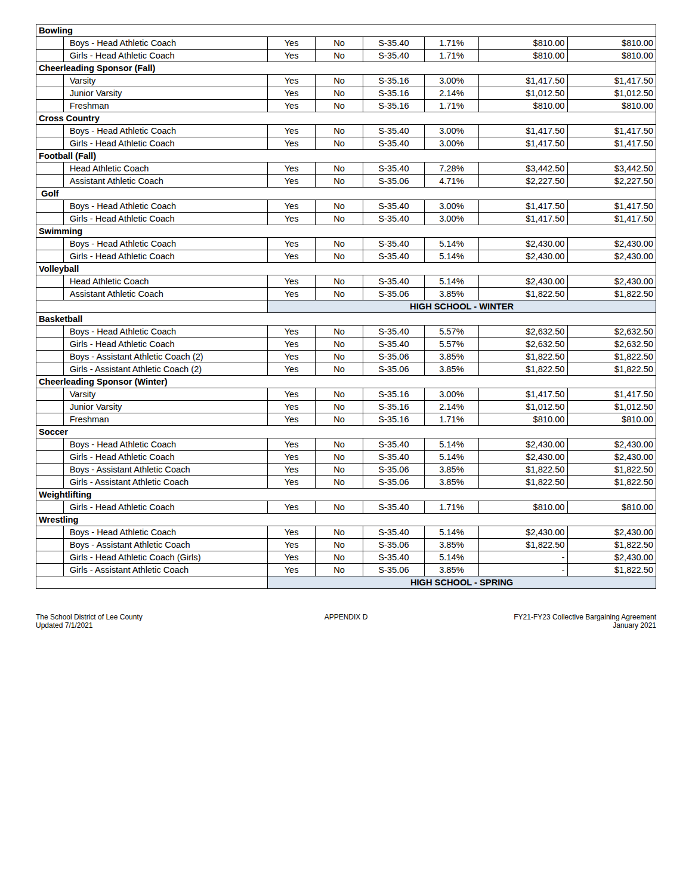| Bowling |
| | Boys - Head Athletic Coach | Yes | No | S-35.40 | 1.71% | $810.00 | $810.00 |
| | Girls - Head Athletic Coach | Yes | No | S-35.40 | 1.71% | $810.00 | $810.00 |
| Cheerleading Sponsor (Fall) |
| | Varsity | Yes | No | S-35.16 | 3.00% | $1,417.50 | $1,417.50 |
| | Junior Varsity | Yes | No | S-35.16 | 2.14% | $1,012.50 | $1,012.50 |
| | Freshman | Yes | No | S-35.16 | 1.71% | $810.00 | $810.00 |
| Cross Country |
| | Boys - Head Athletic Coach | Yes | No | S-35.40 | 3.00% | $1,417.50 | $1,417.50 |
| | Girls - Head Athletic Coach | Yes | No | S-35.40 | 3.00% | $1,417.50 | $1,417.50 |
| Football (Fall) |
| | Head Athletic Coach | Yes | No | S-35.40 | 7.28% | $3,442.50 | $3,442.50 |
| | Assistant Athletic Coach | Yes | No | S-35.06 | 4.71% | $2,227.50 | $2,227.50 |
| Golf |
| | Boys - Head Athletic Coach | Yes | No | S-35.40 | 3.00% | $1,417.50 | $1,417.50 |
| | Girls - Head Athletic Coach | Yes | No | S-35.40 | 3.00% | $1,417.50 | $1,417.50 |
| Swimming |
| | Boys - Head Athletic Coach | Yes | No | S-35.40 | 5.14% | $2,430.00 | $2,430.00 |
| | Girls - Head Athletic Coach | Yes | No | S-35.40 | 5.14% | $2,430.00 | $2,430.00 |
| Volleyball |
| | Head Athletic Coach | Yes | No | S-35.40 | 5.14% | $2,430.00 | $2,430.00 |
| | Assistant Athletic Coach | Yes | No | S-35.06 | 3.85% | $1,822.50 | $1,822.50 |
| | HIGH SCHOOL - WINTER |
| Basketball |
| | Boys - Head Athletic Coach | Yes | No | S-35.40 | 5.57% | $2,632.50 | $2,632.50 |
| | Girls - Head Athletic Coach | Yes | No | S-35.40 | 5.57% | $2,632.50 | $2,632.50 |
| | Boys - Assistant Athletic Coach (2) | Yes | No | S-35.06 | 3.85% | $1,822.50 | $1,822.50 |
| | Girls - Assistant Athletic Coach (2) | Yes | No | S-35.06 | 3.85% | $1,822.50 | $1,822.50 |
| Cheerleading Sponsor (Winter) |
| | Varsity | Yes | No | S-35.16 | 3.00% | $1,417.50 | $1,417.50 |
| | Junior Varsity | Yes | No | S-35.16 | 2.14% | $1,012.50 | $1,012.50 |
| | Freshman | Yes | No | S-35.16 | 1.71% | $810.00 | $810.00 |
| Soccer |
| | Boys - Head Athletic Coach | Yes | No | S-35.40 | 5.14% | $2,430.00 | $2,430.00 |
| | Girls - Head Athletic Coach | Yes | No | S-35.40 | 5.14% | $2,430.00 | $2,430.00 |
| | Boys - Assistant Athletic Coach | Yes | No | S-35.06 | 3.85% | $1,822.50 | $1,822.50 |
| | Girls - Assistant Athletic Coach | Yes | No | S-35.06 | 3.85% | $1,822.50 | $1,822.50 |
| Weightlifting |
| | Girls - Head Athletic Coach | Yes | No | S-35.40 | 1.71% | $810.00 | $810.00 |
| Wrestling |
| | Boys - Head Athletic Coach | Yes | No | S-35.40 | 5.14% | $2,430.00 | $2,430.00 |
| | Boys - Assistant Athletic Coach | Yes | No | S-35.06 | 3.85% | $1,822.50 | $1,822.50 |
| | Girls - Head Athletic Coach (Girls) | Yes | No | S-35.40 | 5.14% | - | $2,430.00 |
| | Girls - Assistant Athletic Coach | Yes | No | S-35.06 | 3.85% | - | $1,822.50 |
| | HIGH SCHOOL - SPRING |
| The School District of Lee County Updated 7/1/2021 | APPENDIX D | FY21-FY23 Collective Bargaining Agreement January 2021 |